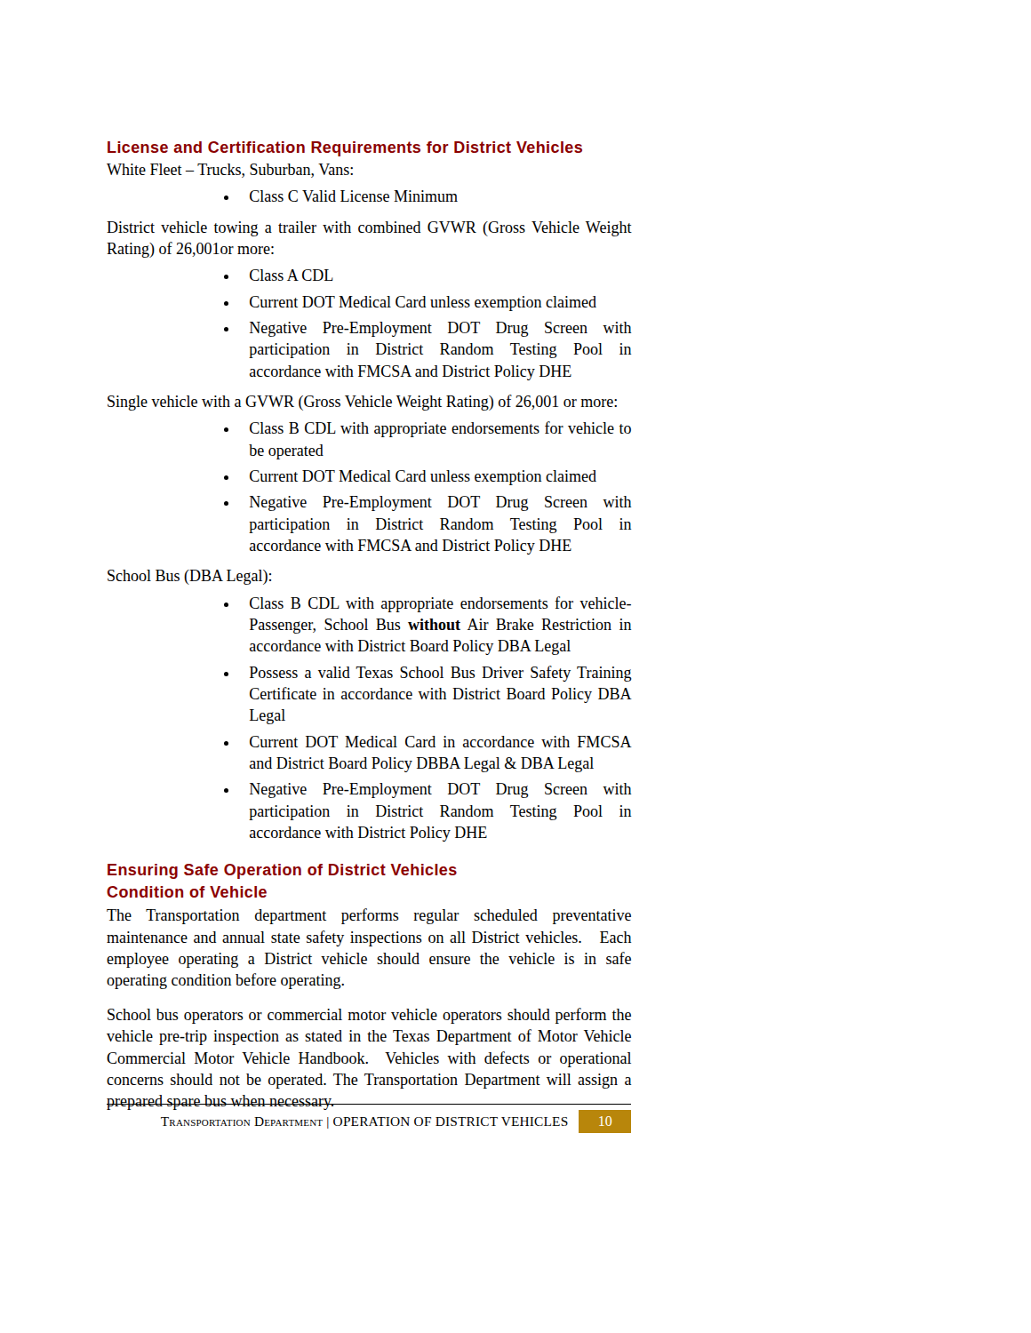License and Certification Requirements for District Vehicles
White Fleet – Trucks, Suburban, Vans:
Class C Valid License Minimum
District vehicle towing a trailer with combined GVWR (Gross Vehicle Weight Rating) of 26,001or more:
Class A CDL
Current DOT Medical Card unless exemption claimed
Negative Pre-Employment DOT Drug Screen with participation in District Random Testing Pool in accordance with FMCSA and District Policy DHE
Single vehicle with a GVWR (Gross Vehicle Weight Rating) of 26,001 or more:
Class B CDL with appropriate endorsements for vehicle to be operated
Current DOT Medical Card unless exemption claimed
Negative Pre-Employment DOT Drug Screen with participation in District Random Testing Pool in accordance with FMCSA and District Policy DHE
School Bus (DBA Legal):
Class B CDL with appropriate endorsements for vehicle-Passenger, School Bus without Air Brake Restriction in accordance with District Board Policy DBA Legal
Possess a valid Texas School Bus Driver Safety Training Certificate in accordance with District Board Policy DBA Legal
Current DOT Medical Card in accordance with FMCSA and District Board Policy DBBA Legal & DBA Legal
Negative Pre-Employment DOT Drug Screen with participation in District Random Testing Pool in accordance with District Policy DHE
Ensuring Safe Operation of District Vehicles
Condition of Vehicle
The Transportation department performs regular scheduled preventative maintenance and annual state safety inspections on all District vehicles. Each employee operating a District vehicle should ensure the vehicle is in safe operating condition before operating.
School bus operators or commercial motor vehicle operators should perform the vehicle pre-trip inspection as stated in the Texas Department of Motor Vehicle Commercial Motor Vehicle Handbook. Vehicles with defects or operational concerns should not be operated. The Transportation Department will assign a prepared spare bus when necessary.
Transportation Department | OPERATION OF DISTRICT VEHICLES 10